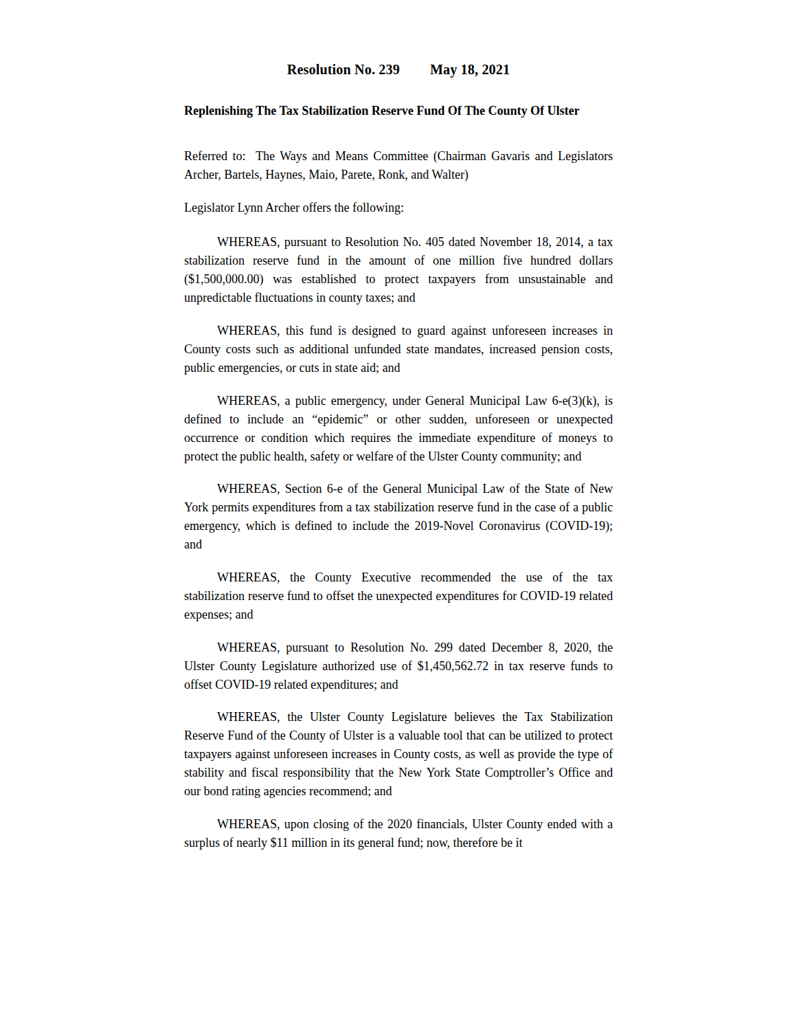Resolution No. 239 May 18, 2021
Replenishing The Tax Stabilization Reserve Fund Of The County Of Ulster
Referred to: The Ways and Means Committee (Chairman Gavaris and Legislators Archer, Bartels, Haynes, Maio, Parete, Ronk, and Walter)
Legislator Lynn Archer offers the following:
WHEREAS, pursuant to Resolution No. 405 dated November 18, 2014, a tax stabilization reserve fund in the amount of one million five hundred dollars ($1,500,000.00) was established to protect taxpayers from unsustainable and unpredictable fluctuations in county taxes; and
WHEREAS, this fund is designed to guard against unforeseen increases in County costs such as additional unfunded state mandates, increased pension costs, public emergencies, or cuts in state aid; and
WHEREAS, a public emergency, under General Municipal Law 6-e(3)(k), is defined to include an “epidemic” or other sudden, unforeseen or unexpected occurrence or condition which requires the immediate expenditure of moneys to protect the public health, safety or welfare of the Ulster County community; and
WHEREAS, Section 6-e of the General Municipal Law of the State of New York permits expenditures from a tax stabilization reserve fund in the case of a public emergency, which is defined to include the 2019-Novel Coronavirus (COVID-19); and
WHEREAS, the County Executive recommended the use of the tax stabilization reserve fund to offset the unexpected expenditures for COVID-19 related expenses; and
WHEREAS, pursuant to Resolution No. 299 dated December 8, 2020, the Ulster County Legislature authorized use of $1,450,562.72 in tax reserve funds to offset COVID-19 related expenditures; and
WHEREAS, the Ulster County Legislature believes the Tax Stabilization Reserve Fund of the County of Ulster is a valuable tool that can be utilized to protect taxpayers against unforeseen increases in County costs, as well as provide the type of stability and fiscal responsibility that the New York State Comptroller’s Office and our bond rating agencies recommend; and
WHEREAS, upon closing of the 2020 financials, Ulster County ended with a surplus of nearly $11 million in its general fund; now, therefore be it